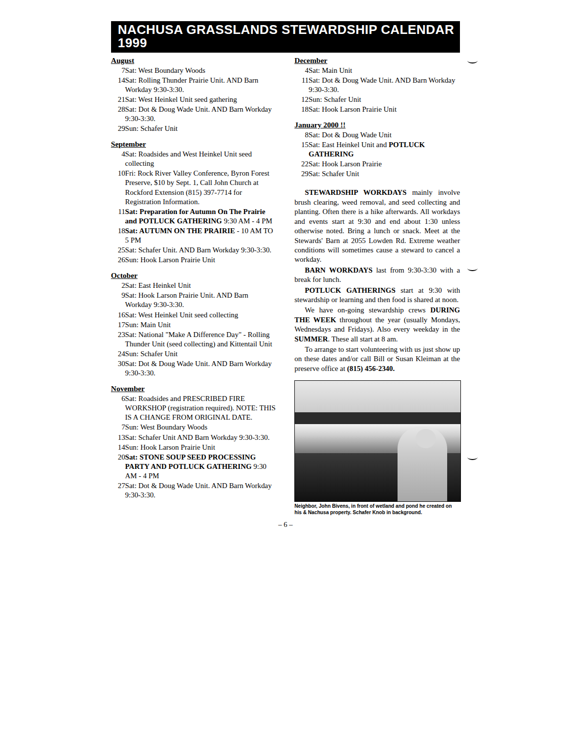NACHUSA GRASSLANDS STEWARDSHIP CALENDAR 1999
August
| 7 | Sat: West Boundary Woods |
| 14 | Sat: Rolling Thunder Prairie Unit. AND Barn Workday 9:30-3:30. |
| 21 | Sat: West Heinkel Unit seed gathering |
| 28 | Sat: Dot & Doug Wade Unit. AND Barn Workday 9:30-3:30. |
| 29 | Sun: Schafer Unit |
September
| 4 | Sat: Roadsides and West Heinkel Unit seed collecting |
| 10 | Fri: Rock River Valley Conference, Byron Forest Preserve, $10 by Sept. 1, Call John Church at Rockford Extension (815) 397-7714 for Registration Information. |
| 11 | Sat: Preparation for Autumn On The Prairie and POTLUCK GATHERING 9:30 AM - 4 PM |
| 18 | Sat: AUTUMN ON THE PRAIRIE - 10 AM TO 5 PM |
| 25 | Sat: Schafer Unit. AND Barn Workday 9:30-3:30. |
| 26 | Sun: Hook Larson Prairie Unit |
October
| 2 | Sat: East Heinkel Unit |
| 9 | Sat: Hook Larson Prairie Unit. AND Barn Workday 9:30-3:30. |
| 16 | Sat: West Heinkel Unit seed collecting |
| 17 | Sun: Main Unit |
| 23 | Sat: National "Make A Difference Day" - Rolling Thunder Unit (seed collecting) and Kittentail Unit |
| 24 | Sun: Schafer Unit |
| 30 | Sat: Dot & Doug Wade Unit. AND Barn Workday 9:30-3:30. |
November
| 6 | Sat: Roadsides and PRESCRIBED FIRE WORKSHOP (registration required). NOTE: THIS IS A CHANGE FROM ORIGINAL DATE. |
| 7 | Sun: West Boundary Woods |
| 13 | Sat: Schafer Unit AND Barn Workday 9:30-3:30. |
| 14 | Sun: Hook Larson Prairie Unit |
| 20 | Sat: STONE SOUP SEED PROCESSING PARTY AND POTLUCK GATHERING 9:30 AM - 4 PM |
| 27 | Sat: Dot & Doug Wade Unit. AND Barn Workday 9:30-3:30. |
December
| 4 | Sat: Main Unit |
| 11 | Sat: Dot & Doug Wade Unit. AND Barn Workday 9:30-3:30. |
| 12 | Sun: Schafer Unit |
| 18 | Sat: Hook Larson Prairie Unit |
January 2000 !!
| 8 | Sat: Dot & Doug Wade Unit |
| 15 | Sat: East Heinkel Unit and POTLUCK GATHERING |
| 22 | Sat: Hook Larson Prairie |
| 29 | Sat: Schafer Unit |
STEWARDSHIP WORKDAYS mainly involve brush clearing, weed removal, and seed collecting and planting. Often there is a hike afterwards. All workdays and events start at 9:30 and end about 1:30 unless otherwise noted. Bring a lunch or snack. Meet at the Stewards' Barn at 2055 Lowden Rd. Extreme weather conditions will sometimes cause a steward to cancel a workday.
BARN WORKDAYS last from 9:30-3:30 with a break for lunch.
POTLUCK GATHERINGS start at 9:30 with stewardship or learning and then food is shared at noon.
We have on-going stewardship crews DURING THE WEEK throughout the year (usually Mondays, Wednesdays and Fridays). Also every weekday in the SUMMER. These all start at 8 am.
To arrange to start volunteering with us just show up on these dates and/or call Bill or Susan Kleiman at the preserve office at (815) 456-2340.
Neighbor, John Bivens, in front of wetland and pond he created on his & Nachusa property. Schafer Knob in background.
– 6 –